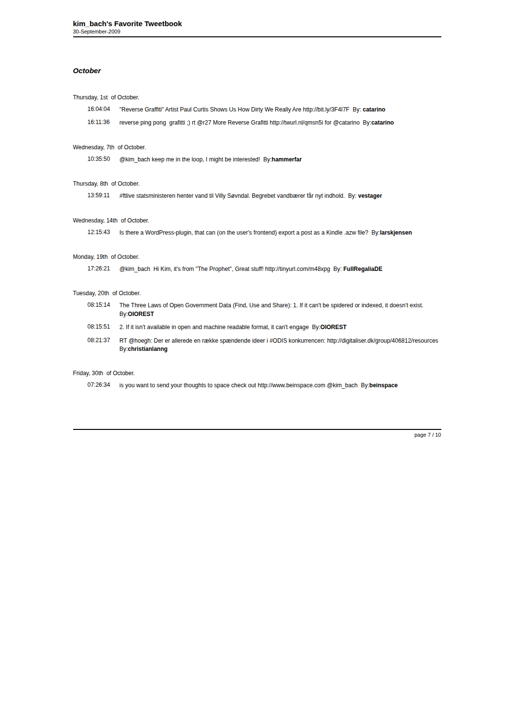kim_bach's Favorite Tweetbook
30-September-2009
October
Thursday, 1st of October.
16:04:04
"Reverse Graffiti" Artist Paul Curtis Shows Us How Dirty We Really Are http://bit.ly/3F4I7F By: catarino
16:11:36
reverse ping pong grafitti ;) rt @r27 More Reverse Grafitti http://twurl.nl/qmsn5i for @catarino By:catarino
Wednesday, 7th of October.
10:35:50
@kim_bach keep me in the loop, I might be interested! By:hammerfar
Thursday, 8th of October.
13:59:11
#ftlive statsministeren henter vand til Villy Søvndal. Begrebet vandbærer får nyt indhold. By: vestager
Wednesday, 14th of October.
12:15:43
Is there a WordPress-plugin, that can (on the user's frontend) export a post as a Kindle .azw file? By:larskjensen
Monday, 19th of October.
17:26:21
@kim_bach Hi Kim, it's from "The Prophet", Great stuff! http://tinyurl.com/m48xpg By: FullRegaliaDE
Tuesday, 20th of October.
08:15:14
The Three Laws of Open Government Data (Find, Use and Share): 1. If it can't be spidered or indexed, it doesn't exist. By:OIOREST
08:15:51
2. If it isn't available in open and machine readable format, it can't engage By:OIOREST
08:21:37
RT @hoegh: Der er allerede en række spændende ideer i #ODIS konkurrencen: http://digitaliser.dk/group/406812/resources By:christianlanng
Friday, 30th of October.
07:26:34
is you want to send your thoughts to space check out http://www.beinspace.com @kim_bach By:beinspace
page 7 / 10